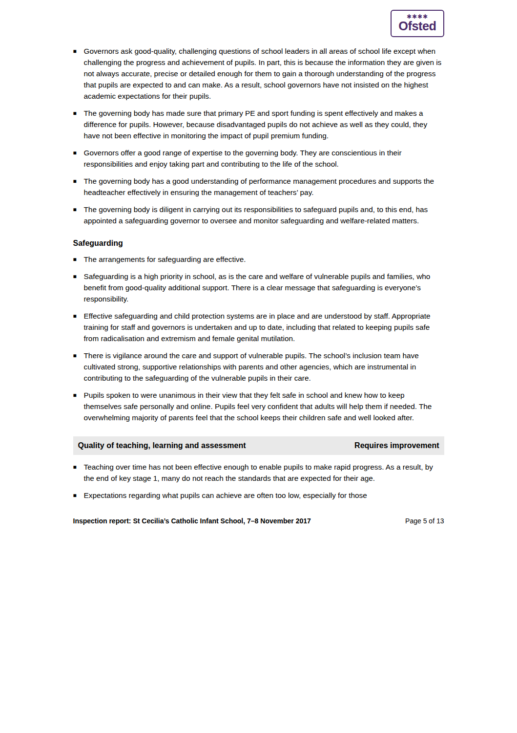✱✱✱✱ Ofsted
Governors ask good-quality, challenging questions of school leaders in all areas of school life except when challenging the progress and achievement of pupils. In part, this is because the information they are given is not always accurate, precise or detailed enough for them to gain a thorough understanding of the progress that pupils are expected to and can make. As a result, school governors have not insisted on the highest academic expectations for their pupils.
The governing body has made sure that primary PE and sport funding is spent effectively and makes a difference for pupils. However, because disadvantaged pupils do not achieve as well as they could, they have not been effective in monitoring the impact of pupil premium funding.
Governors offer a good range of expertise to the governing body. They are conscientious in their responsibilities and enjoy taking part and contributing to the life of the school.
The governing body has a good understanding of performance management procedures and supports the headteacher effectively in ensuring the management of teachers’ pay.
The governing body is diligent in carrying out its responsibilities to safeguard pupils and, to this end, has appointed a safeguarding governor to oversee and monitor safeguarding and welfare-related matters.
Safeguarding
The arrangements for safeguarding are effective.
Safeguarding is a high priority in school, as is the care and welfare of vulnerable pupils and families, who benefit from good-quality additional support. There is a clear message that safeguarding is everyone’s responsibility.
Effective safeguarding and child protection systems are in place and are understood by staff. Appropriate training for staff and governors is undertaken and up to date, including that related to keeping pupils safe from radicalisation and extremism and female genital mutilation.
There is vigilance around the care and support of vulnerable pupils. The school’s inclusion team have cultivated strong, supportive relationships with parents and other agencies, which are instrumental in contributing to the safeguarding of the vulnerable pupils in their care.
Pupils spoken to were unanimous in their view that they felt safe in school and knew how to keep themselves safe personally and online. Pupils feel very confident that adults will help them if needed. The overwhelming majority of parents feel that the school keeps their children safe and well looked after.
Quality of teaching, learning and assessment Requires improvement
Teaching over time has not been effective enough to enable pupils to make rapid progress. As a result, by the end of key stage 1, many do not reach the standards that are expected for their age.
Expectations regarding what pupils can achieve are often too low, especially for those
Inspection report: St Cecilia’s Catholic Infant School, 7–8 November 2017 Page 5 of 13